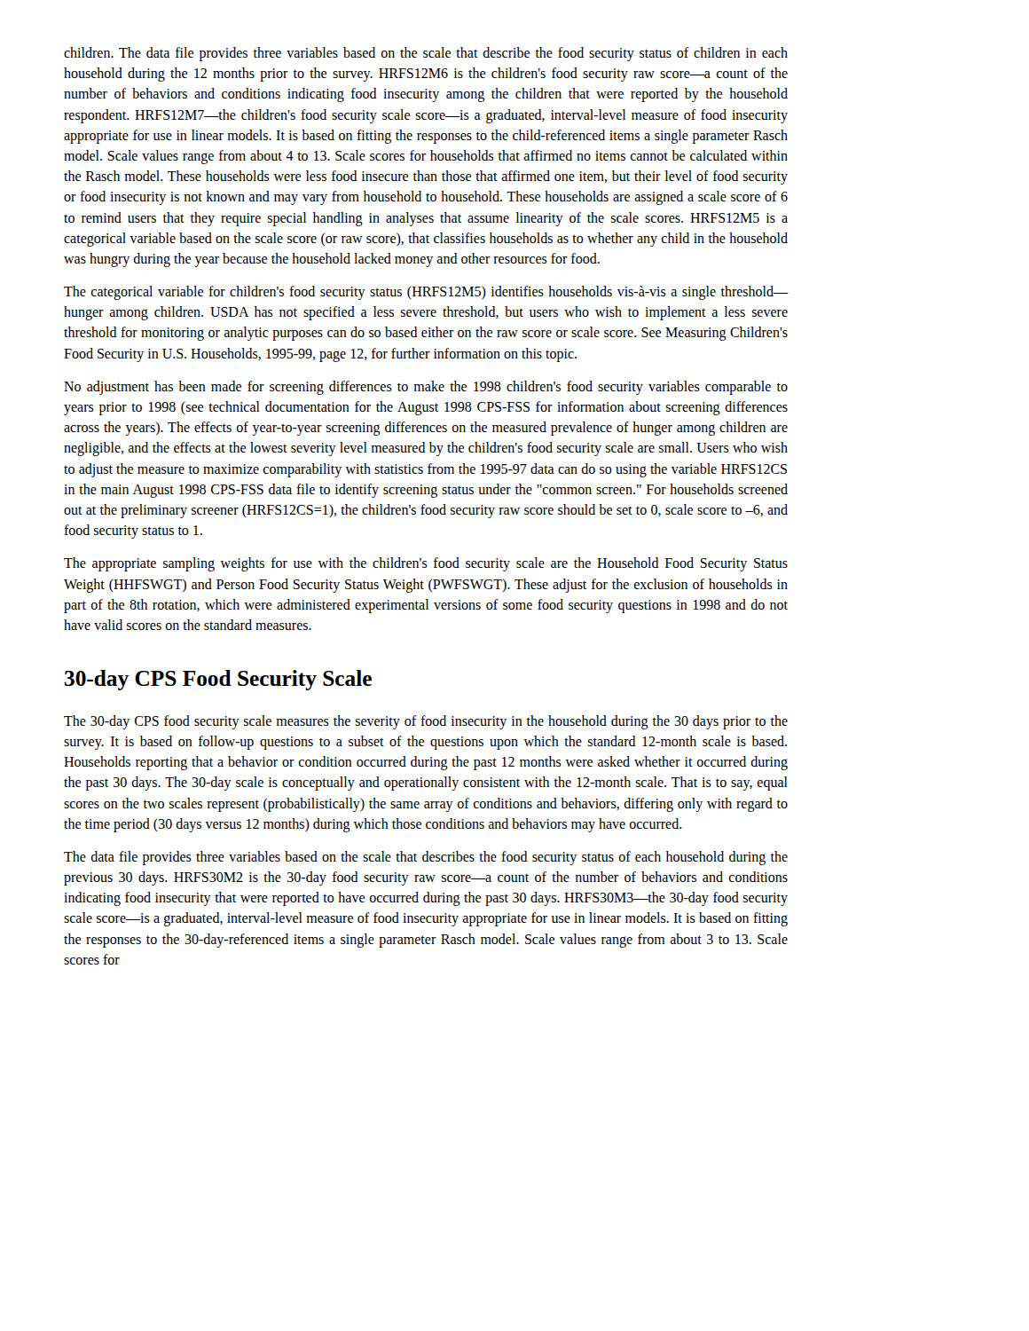children. The data file provides three variables based on the scale that describe the food security status of children in each household during the 12 months prior to the survey. HRFS12M6 is the children's food security raw score—a count of the number of behaviors and conditions indicating food insecurity among the children that were reported by the household respondent. HRFS12M7—the children's food security scale score—is a graduated, interval-level measure of food insecurity appropriate for use in linear models. It is based on fitting the responses to the child-referenced items a single parameter Rasch model. Scale values range from about 4 to 13. Scale scores for households that affirmed no items cannot be calculated within the Rasch model. These households were less food insecure than those that affirmed one item, but their level of food security or food insecurity is not known and may vary from household to household. These households are assigned a scale score of 6 to remind users that they require special handling in analyses that assume linearity of the scale scores. HRFS12M5 is a categorical variable based on the scale score (or raw score), that classifies households as to whether any child in the household was hungry during the year because the household lacked money and other resources for food.
The categorical variable for children's food security status (HRFS12M5) identifies households vis-à-vis a single threshold—hunger among children. USDA has not specified a less severe threshold, but users who wish to implement a less severe threshold for monitoring or analytic purposes can do so based either on the raw score or scale score. See Measuring Children's Food Security in U.S. Households, 1995-99, page 12, for further information on this topic.
No adjustment has been made for screening differences to make the 1998 children's food security variables comparable to years prior to 1998 (see technical documentation for the August 1998 CPS-FSS for information about screening differences across the years). The effects of year-to-year screening differences on the measured prevalence of hunger among children are negligible, and the effects at the lowest severity level measured by the children's food security scale are small. Users who wish to adjust the measure to maximize comparability with statistics from the 1995-97 data can do so using the variable HRFS12CS in the main August 1998 CPS-FSS data file to identify screening status under the "common screen." For households screened out at the preliminary screener (HRFS12CS=1), the children's food security raw score should be set to 0, scale score to –6, and food security status to 1.
The appropriate sampling weights for use with the children's food security scale are the Household Food Security Status Weight (HHFSWGT) and Person Food Security Status Weight (PWFSWGT). These adjust for the exclusion of households in part of the 8th rotation, which were administered experimental versions of some food security questions in 1998 and do not have valid scores on the standard measures.
30-day CPS Food Security Scale
The 30-day CPS food security scale measures the severity of food insecurity in the household during the 30 days prior to the survey. It is based on follow-up questions to a subset of the questions upon which the standard 12-month scale is based. Households reporting that a behavior or condition occurred during the past 12 months were asked whether it occurred during the past 30 days. The 30-day scale is conceptually and operationally consistent with the 12-month scale. That is to say, equal scores on the two scales represent (probabilistically) the same array of conditions and behaviors, differing only with regard to the time period (30 days versus 12 months) during which those conditions and behaviors may have occurred.
The data file provides three variables based on the scale that describes the food security status of each household during the previous 30 days. HRFS30M2 is the 30-day food security raw score—a count of the number of behaviors and conditions indicating food insecurity that were reported to have occurred during the past 30 days. HRFS30M3—the 30-day food security scale score—is a graduated, interval-level measure of food insecurity appropriate for use in linear models. It is based on fitting the responses to the 30-day-referenced items a single parameter Rasch model. Scale values range from about 3 to 13. Scale scores for